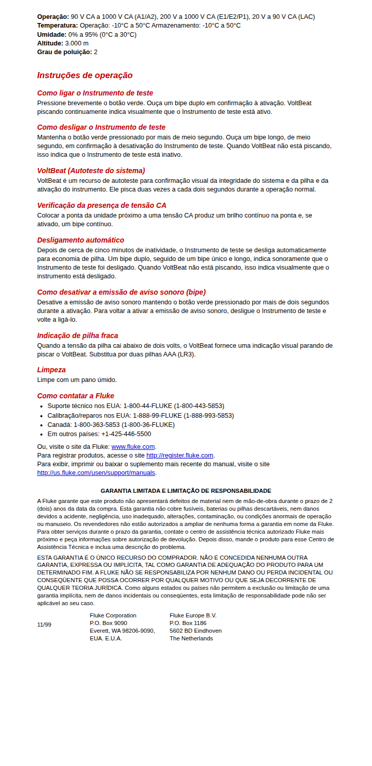Operação: 90 V CA a 1000 V CA (A1/A2), 200 V a 1000 V CA (E1/E2/P1), 20 V a 90 V CA (LAC)
Temperatura: Operação: -10°C a 50°C Armazenamento: -10°C a 50°C
Umidade: 0% a 95% (0°C a 30°C)
Altitude: 3.000 m
Grau de poluição: 2
Instruções de operação
Como ligar o Instrumento de teste
Pressione brevemente o botão verde. Ouça um bipe duplo em confirmação à ativação. VoltBeat piscando continuamente indica visualmente que o Instrumento de teste está ativo.
Como desligar o Instrumento de teste
Mantenha o botão verde pressionado por mais de meio segundo. Ouça um bipe longo, de meio segundo, em confirmação à desativação do Instrumento de teste. Quando VoltBeat não está piscando, isso indica que o Instrumento de teste está inativo.
VoltBeat (Autoteste do sistema)
VoltBeat é um recurso de autoteste para confirmação visual da integridade do sistema e da pilha e da ativação do instrumento. Ele pisca duas vezes a cada dois segundos durante a operação normal.
Verificação da presença de tensão CA
Colocar a ponta da unidade próximo a uma tensão CA produz um brilho contínuo na ponta e, se ativado, um bipe contínuo.
Desligamento automático
Depois de cerca de cinco minutos de inatividade, o Instrumento de teste se desliga automaticamente para economia de pilha. Um bipe duplo, seguido de um bipe único e longo, indica sonoramente que o Instrumento de teste foi desligado. Quando VoltBeat não está piscando, isso indica visualmente que o instrumento está desligado.
Como desativar a emissão de aviso sonoro (bipe)
Desative a emissão de aviso sonoro mantendo o botão verde pressionado por mais de dois segundos durante a ativação. Para voltar a ativar a emissão de aviso sonoro, desligue o Instrumento de teste e volte a ligá-lo.
Indicação de pilha fraca
Quando a tensão da pilha cai abaixo de dois volts, o VoltBeat fornece uma indicação visual parando de piscar o VoltBeat. Substitua por duas pilhas AAA (LR3).
Limpeza
Limpe com um pano úmido.
Como contatar a Fluke
Suporte técnico nos EUA: 1-800-44-FLUKE (1-800-443-5853)
Calibração/reparos nos EUA: 1-888-99-FLUKE (1-888-993-5853)
Canadá: 1-800-363-5853 (1-800-36-FLUKE)
Em outros países: +1-425-446-5500
Ou, visite o site da Fluke: www.fluke.com.
Para registrar produtos, acesse o site http://register.fluke.com.
Para exibir, imprimir ou baixar o suplemento mais recente do manual, visite o site http://us.fluke.com/usen/support/manuals.
GARANTIA LIMITADA E LIMITAÇÃO DE RESPONSABILIDADE
A Fluke garante que este produto não apresentará defeitos de material nem de mão-de-obra durante o prazo de 2 (dois) anos da data da compra. Esta garantia não cobre fusíveis, baterias ou pilhas descartáveis, nem danos devidos a acidente, negligência, uso inadequado, alterações, contaminação, ou condições anormais de operação ou manuseio. Os revendedores não estão autorizados a ampliar de nenhuma forma a garantia em nome da Fluke. Para obter serviços durante o prazo da garantia, contate o centro de assistência técnica autorizado Fluke mais próximo e peça informações sobre autorização de devolução. Depois disso, mande o produto para esse Centro de Assistência Técnica e inclua uma descrição do problema.
ESTA GARANTIA É O ÚNICO RECURSO DO COMPRADOR. NÃO É CONCEDIDA NENHUMA OUTRA GARANTIA, EXPRESSA OU IMPLÍCITA, TAL COMO GARANTIA DE ADEQUAÇÃO DO PRODUTO PARA UM DETERMINADO FIM. A FLUKE NÃO SE RESPONSABILIZA POR NENHUM DANO OU PERDA INCIDENTAL OU CONSEQÜENTE QUE POSSA OCORRER POR QUALQUER MOTIVO OU QUE SEJA DECORRENTE DE QUALQUER TEORIA JURÍDICA. Como alguns estados ou países não permitem a exclusão ou limitação de uma garantia implícita, nem de danos incidentais ou conseqüentes, esta limitação de responsabilidade pode não ser aplicável ao seu caso.
| Fluke Corporation P.O. Box 9090 Everett, WA 98206-9090, EUA. E.U.A. | Fluke Europe B.V. P.O. Box 1186 5602 BD Eindhoven The Netherlands |
11/99